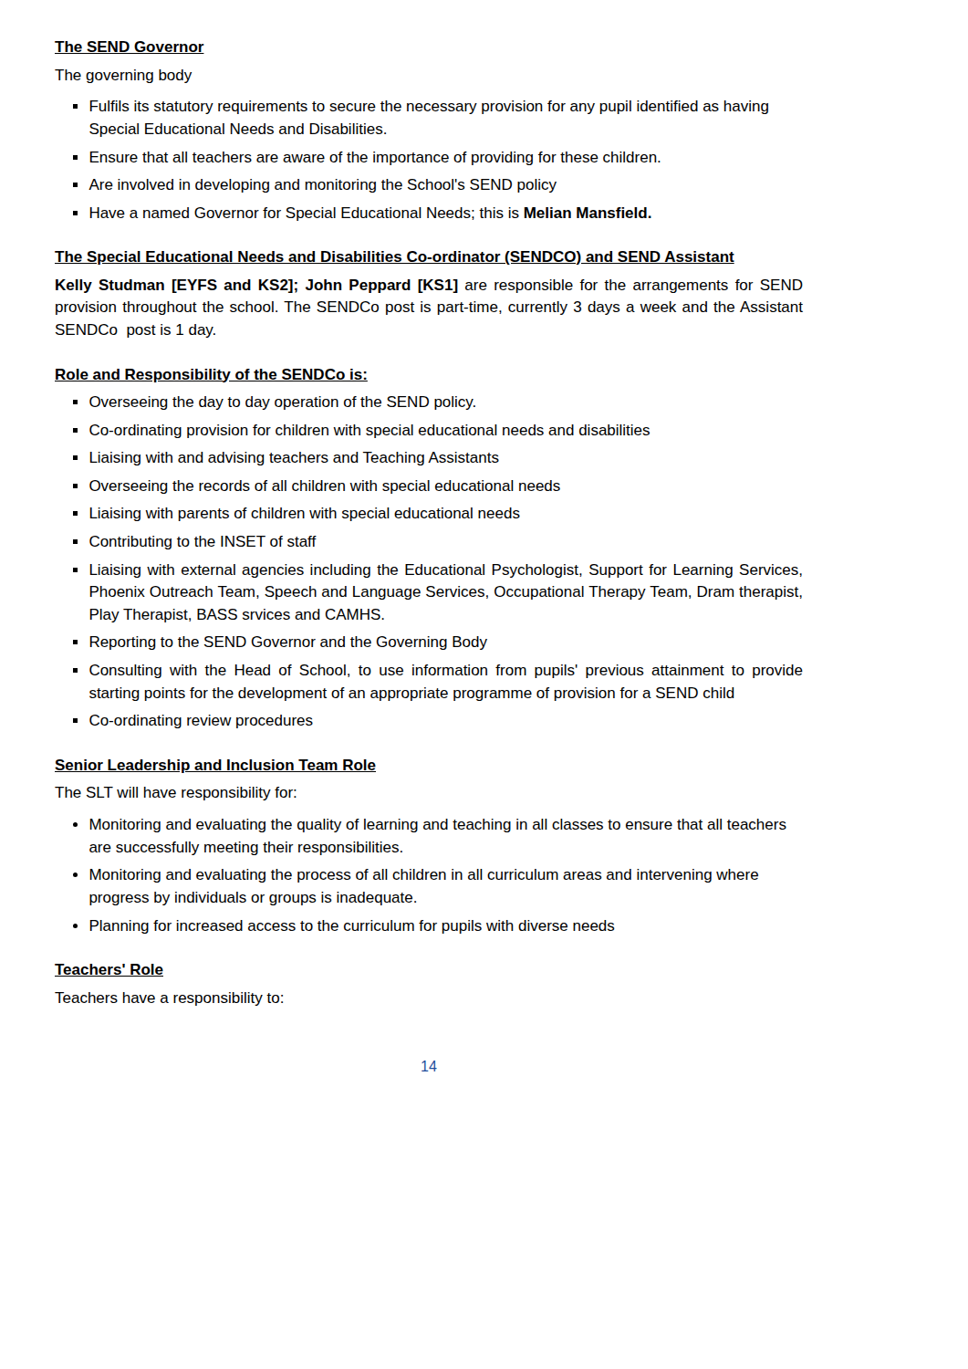The SEND Governor
The governing body
Fulfils its statutory requirements to secure the necessary provision for any pupil identified as having Special Educational Needs and Disabilities.
Ensure that all teachers are aware of the importance of providing for these children.
Are involved in developing and monitoring the School's SEND policy
Have a named Governor for Special Educational Needs; this is Melian Mansfield.
The Special Educational Needs and Disabilities Co-ordinator (SENDCO) and SEND Assistant
Kelly Studman [EYFS and KS2]; John Peppard [KS1] are responsible for the arrangements for SEND provision throughout the school. The SENDCo post is part-time, currently 3 days a week and the Assistant SENDCo post is 1 day.
Role and Responsibility of the SENDCo is:
Overseeing the day to day operation of the SEND policy.
Co-ordinating provision for children with special educational needs and disabilities
Liaising with and advising teachers and Teaching Assistants
Overseeing the records of all children with special educational needs
Liaising with parents of children with special educational needs
Contributing to the INSET of staff
Liaising with external agencies including the Educational Psychologist, Support for Learning Services, Phoenix Outreach Team, Speech and Language Services, Occupational Therapy Team, Dram therapist, Play Therapist, BASS srvices and CAMHS.
Reporting to the SEND Governor and the Governing Body
Consulting with the Head of School, to use information from pupils' previous attainment to provide starting points for the development of an appropriate programme of provision for a SEND child
Co-ordinating review procedures
Senior Leadership and Inclusion Team Role
The SLT will have responsibility for:
Monitoring and evaluating the quality of learning and teaching in all classes to ensure that all teachers are successfully meeting their responsibilities.
Monitoring and evaluating the process of all children in all curriculum areas and intervening where progress by individuals or groups is inadequate.
Planning for increased access to the curriculum for pupils with diverse needs
Teachers' Role
Teachers have a responsibility to:
14